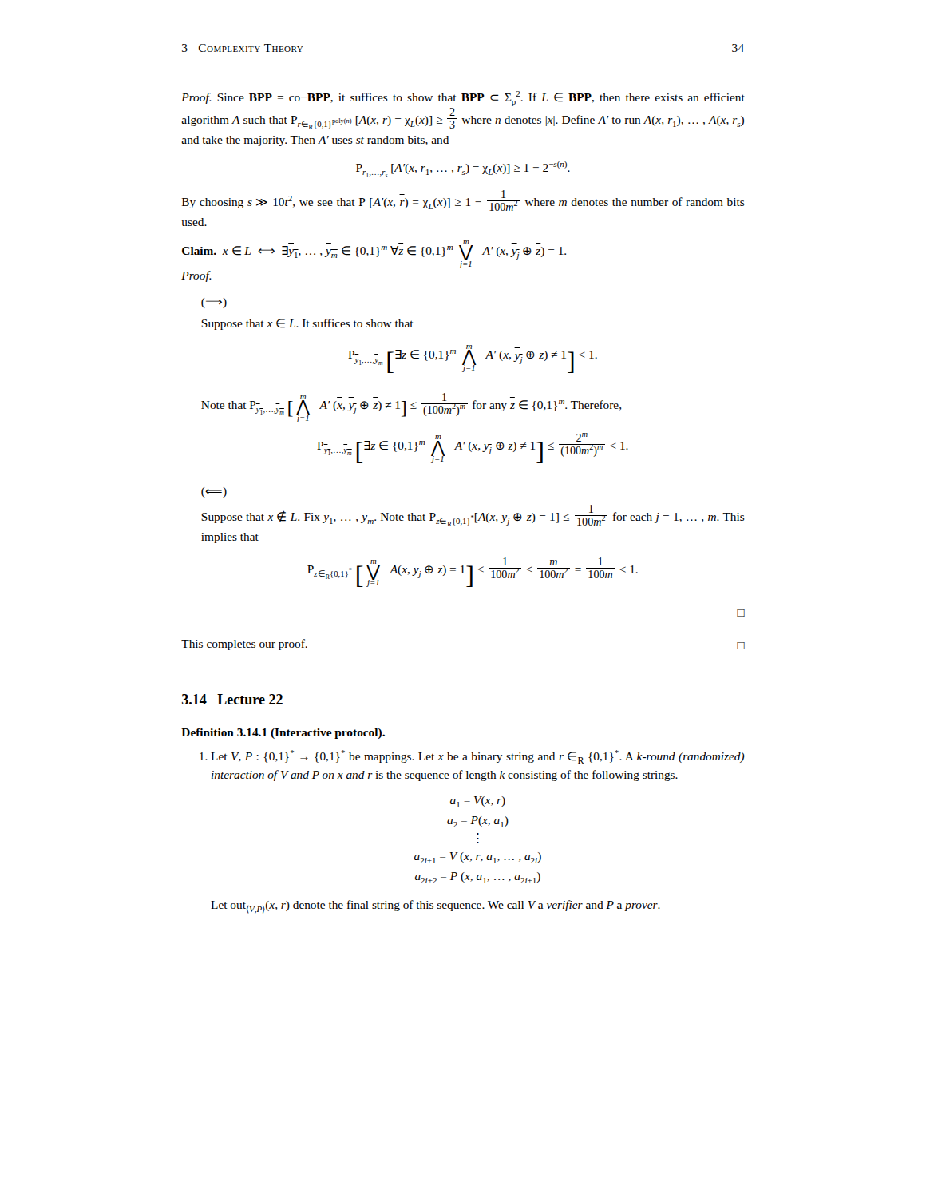3 Complexity Theory 34
Proof. Since BPP = co−BPP, it suffices to show that BPP ⊂ Σp2. If L ∈ BPP, then there exists an efficient algorithm A such that Pr∈R{0,1}poly(n) [A(x, r) = χL(x)] ≥ 23 where n denotes |x|. Define A′ to run A(x, r1), … , A(x, rs) and take the majority. Then A′ uses st random bits, and
Pr1,…,rs [A′(x, r1, … , rs) = χL(x)] ≥ 1 − 2−s(n).
By choosing s ≫ 10t2, we see that P [A′(x, r) = χL(x)] ≥ 1 − 1100m2 where m denotes the number of random bits used.
Claim. x ∈ L ⟺ ∃y1, … , ym ∈ {0,1}m ∀z ∈ {0,1}m ⋁j=1 m A′ (x, yj ⊕ z) = 1.
Proof.
(⟹)
Suppose that x ∈ L. It suffices to show that
Py1,…,ym [∃z ∈ {0,1}m ⋀j=1 m A′ (x, yj ⊕ z) ≠ 1] < 1.
Note that Py1,…,ym [⋀j=1 m A′ (x, yj ⊕ z) ≠ 1] ≤ 1(100m2)m for any z ∈ {0,1}m. Therefore,
Py1,…,ym [∃z ∈ {0,1}m ⋀j=1 m A′ (x, yj ⊕ z) ≠ 1] ≤ 2m(100m2)m < 1.
(⟸)
Suppose that x ∉ L. Fix y1, … , ym. Note that Pz∈R{0,1}*[A(x, yj ⊕ z) = 1] ≤ 1100m2 for each j = 1, … , m. This implies that
Pz∈R{0,1}* [⋁j=1 m A(x, yj ⊕ z) = 1] ≤ 1100m2 ≤ m 100m2 = 1100m < 1.
□
This completes our proof.
□
3.14 Lecture 22
Definition 3.14.1 (Interactive protocol).
Let V, P : {0,1}* → {0,1}* be mappings. Let x be a binary string and r ∈R {0,1}*. A k-round (randomized) interaction of V and P on x and r is the sequence of length k consisting of the following strings. a1 = V(x, r) a2 = P(x, a1) ⋮ a2i+1 = V (x, r, a1, … , a2i) a2i+2 = P (x, a1, … , a2i+1) Let out⟨V,P⟩(x, r) denote the final string of this sequence. We call V a verifier and P a prover.